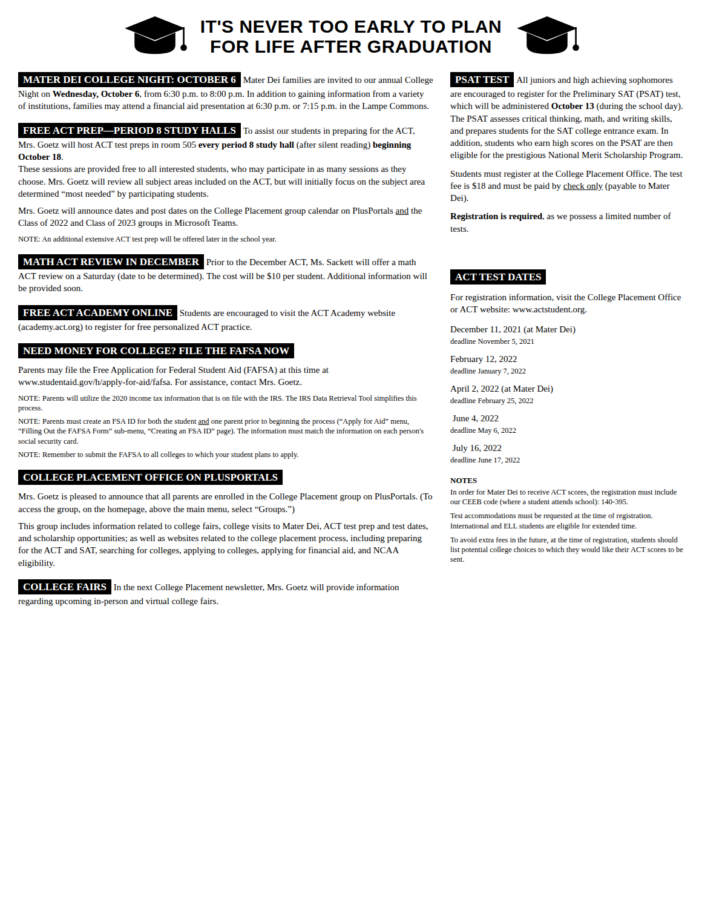IT'S NEVER TOO EARLY TO PLAN
FOR LIFE AFTER GRADUATION
MATER DEI COLLEGE NIGHT: OCTOBER 6
Mater Dei families are invited to our annual College Night on Wednesday, October 6, from 6:30 p.m. to 8:00 p.m. In addition to gaining information from a variety of institutions, families may attend a financial aid presentation at 6:30 p.m. or 7:15 p.m. in the Lampe Commons.
FREE ACT PREP—PERIOD 8 STUDY HALLS
To assist our students in preparing for the ACT, Mrs. Goetz will host ACT test preps in room 505 every period 8 study hall (after silent reading) beginning October 18.
These sessions are provided free to all interested students, who may participate in as many sessions as they choose. Mrs. Goetz will review all subject areas included on the ACT, but will initially focus on the subject area determined “most needed” by participating students.
Mrs. Goetz will announce dates and post dates on the College Placement group calendar on PlusPortals and the Class of 2022 and Class of 2023 groups in Microsoft Teams.
NOTE: An additional extensive ACT test prep will be offered later in the school year.
MATH ACT REVIEW IN DECEMBER
Prior to the December ACT, Ms. Sackett will offer a math ACT review on a Saturday (date to be determined). The cost will be $10 per student. Additional information will be provided soon.
FREE ACT ACADEMY ONLINE
Students are encouraged to visit the ACT Academy website (academy.act.org) to register for free personalized ACT practice.
NEED MONEY FOR COLLEGE? FILE THE FAFSA NOW
Parents may file the Free Application for Federal Student Aid (FAFSA) at this time at www.studentaid.gov/h/apply-for-aid/fafsa. For assistance, contact Mrs. Goetz.
NOTE: Parents will utilize the 2020 income tax information that is on file with the IRS. The IRS Data Retrieval Tool simplifies this process.
NOTE: Parents must create an FSA ID for both the student and one parent prior to beginning the process (“Apply for Aid” menu, “Filling Out the FAFSA Form” sub-menu, “Creating an FSA ID” page). The information must match the information on each person's social security card.
NOTE: Remember to submit the FAFSA to all colleges to which your student plans to apply.
COLLEGE PLACEMENT OFFICE ON PLUSPORTALS
Mrs. Goetz is pleased to announce that all parents are enrolled in the College Placement group on PlusPortals. (To access the group, on the homepage, above the main menu, select “Groups.”)
This group includes information related to college fairs, college visits to Mater Dei, ACT test prep and test dates, and scholarship opportunities; as well as websites related to the college placement process, including preparing for the ACT and SAT, searching for colleges, applying to colleges, applying for financial aid, and NCAA eligibility.
COLLEGE FAIRS
In the next College Placement newsletter, Mrs. Goetz will provide information regarding upcoming in-person and virtual college fairs.
PSAT TEST
All juniors and high achieving sophomores are encouraged to register for the Preliminary SAT (PSAT) test, which will be administered October 13 (during the school day).
The PSAT assesses critical thinking, math, and writing skills, and prepares students for the SAT college entrance exam. In addition, students who earn high scores on the PSAT are then eligible for the prestigious National Merit Scholarship Program.
Students must register at the College Placement Office. The test fee is $18 and must be paid by check only (payable to Mater Dei).
Registration is required, as we possess a limited number of tests.
ACT TEST DATES
For registration information, visit the College Placement Office or ACT website: www.actstudent.org.
December 11, 2021 (at Mater Dei)
deadline November 5, 2021
February 12, 2022
deadline January 7, 2022
April 2, 2022 (at Mater Dei)
deadline February 25, 2022
June 4, 2022
deadline May 6, 2022
July 16, 2022
deadline June 17, 2022
NOTES
In order for Mater Dei to receive ACT scores, the registration must include our CEEB code (where a student attends school): 140-395.
Test accommodations must be requested at the time of registration. International and ELL students are eligible for extended time.
To avoid extra fees in the future, at the time of registration, students should list potential college choices to which they would like their ACT scores to be sent.